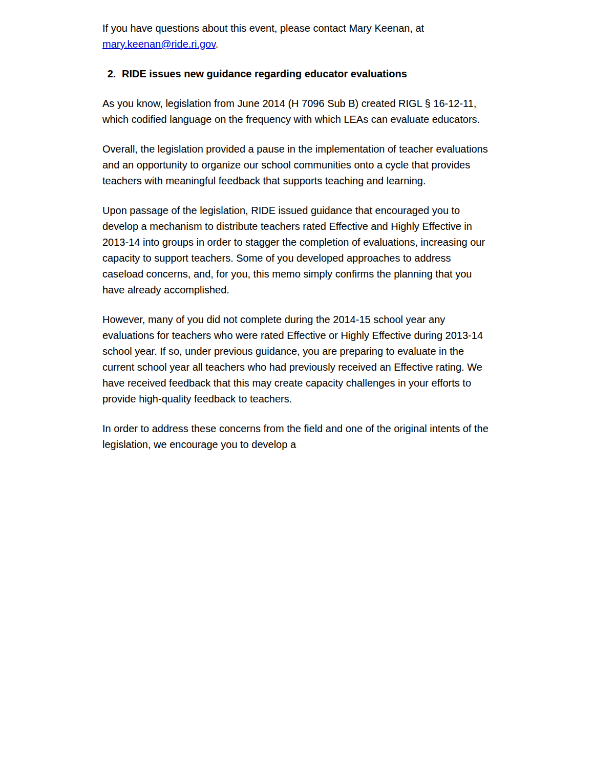If you have questions about this event, please contact Mary Keenan, at mary.keenan@ride.ri.gov.
RIDE issues new guidance regarding educator evaluations
As you know, legislation from June 2014 (H 7096 Sub B) created RIGL § 16-12-11, which codified language on the frequency with which LEAs can evaluate educators.
Overall, the legislation provided a pause in the implementation of teacher evaluations and an opportunity to organize our school communities onto a cycle that provides teachers with meaningful feedback that supports teaching and learning.
Upon passage of the legislation, RIDE issued guidance that encouraged you to develop a mechanism to distribute teachers rated Effective and Highly Effective in 2013-14 into groups in order to stagger the completion of evaluations, increasing our capacity to support teachers. Some of you developed approaches to address caseload concerns, and, for you, this memo simply confirms the planning that you have already accomplished.
However, many of you did not complete during the 2014-15 school year any evaluations for teachers who were rated Effective or Highly Effective during 2013-14 school year. If so, under previous guidance, you are preparing to evaluate in the current school year all teachers who had previously received an Effective rating. We have received feedback that this may create capacity challenges in your efforts to provide high-quality feedback to teachers.
In order to address these concerns from the field and one of the original intents of the legislation, we encourage you to develop a